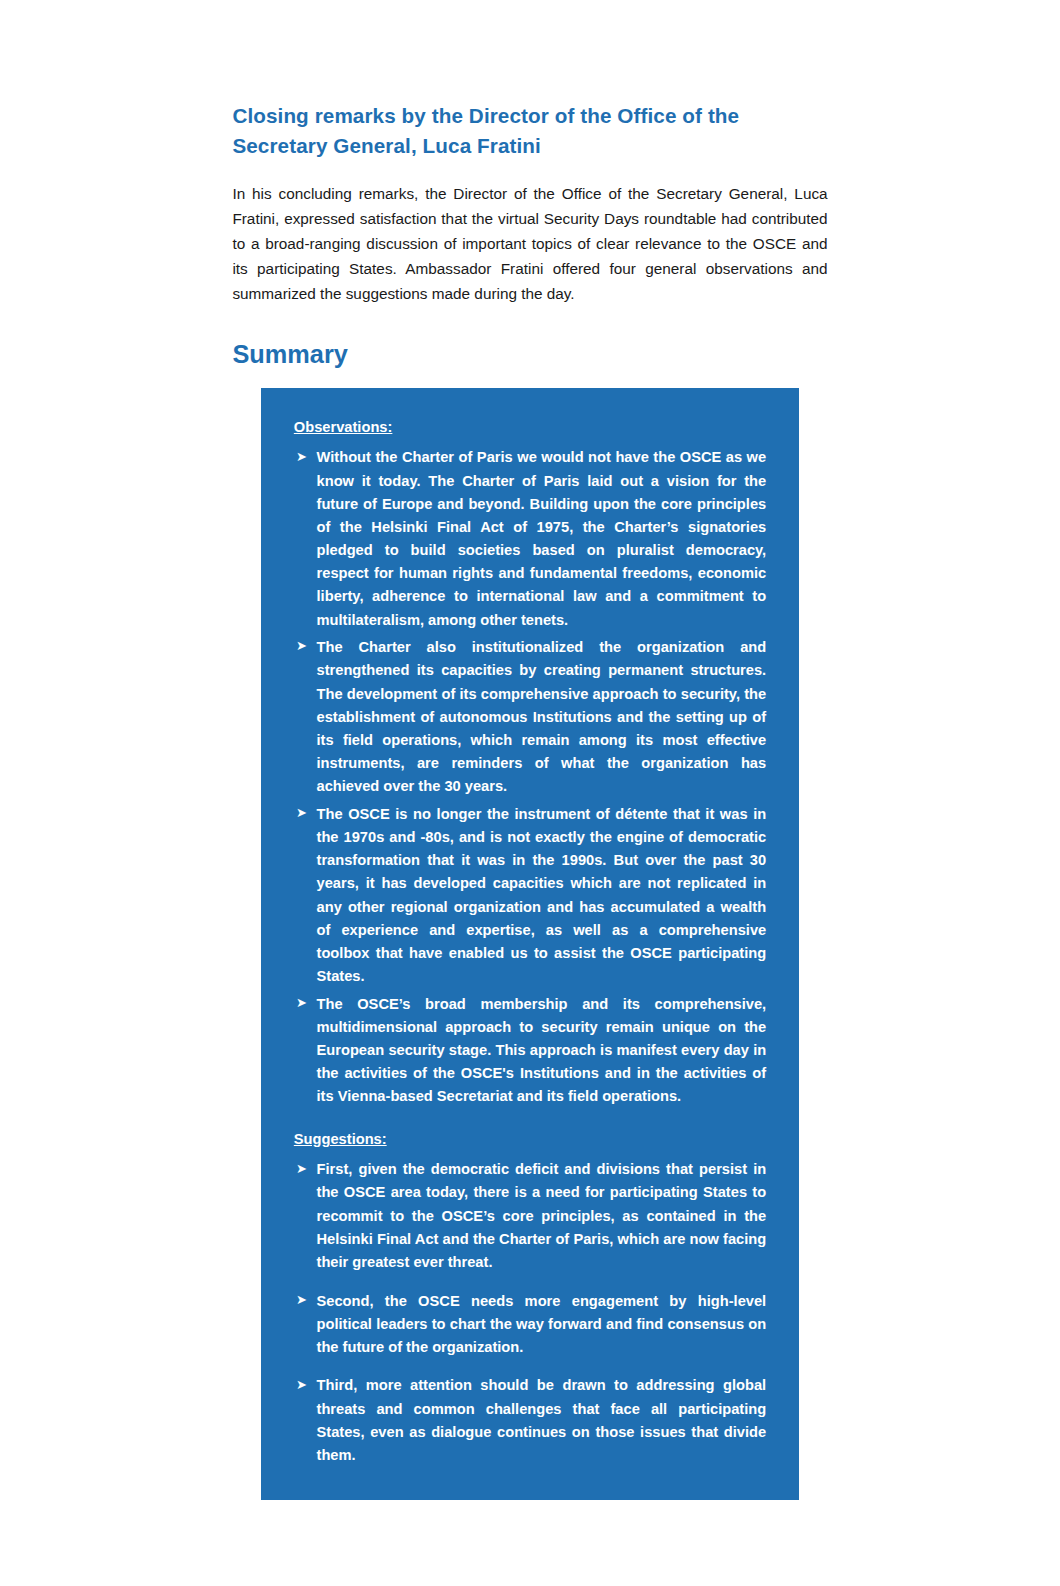Closing remarks by the Director of the Office of the Secretary General, Luca Fratini
In his concluding remarks, the Director of the Office of the Secretary General, Luca Fratini, expressed satisfaction that the virtual Security Days roundtable had contributed to a broad-ranging discussion of important topics of clear relevance to the OSCE and its participating States. Ambassador Fratini offered four general observations and summarized the suggestions made during the day.
Summary
Observations:
Without the Charter of Paris we would not have the OSCE as we know it today. The Charter of Paris laid out a vision for the future of Europe and beyond. Building upon the core principles of the Helsinki Final Act of 1975, the Charter’s signatories pledged to build societies based on pluralist democracy, respect for human rights and fundamental freedoms, economic liberty, adherence to international law and a commitment to multilateralism, among other tenets.
The Charter also institutionalized the organization and strengthened its capacities by creating permanent structures. The development of its comprehensive approach to security, the establishment of autonomous Institutions and the setting up of its field operations, which remain among its most effective instruments, are reminders of what the organization has achieved over the 30 years.
The OSCE is no longer the instrument of détente that it was in the 1970s and -80s, and is not exactly the engine of democratic transformation that it was in the 1990s. But over the past 30 years, it has developed capacities which are not replicated in any other regional organization and has accumulated a wealth of experience and expertise, as well as a comprehensive toolbox that have enabled us to assist the OSCE participating States.
The OSCE’s broad membership and its comprehensive, multidimensional approach to security remain unique on the European security stage. This approach is manifest every day in the activities of the OSCE's Institutions and in the activities of its Vienna-based Secretariat and its field operations.
Suggestions:
First, given the democratic deficit and divisions that persist in the OSCE area today, there is a need for participating States to recommit to the OSCE’s core principles, as contained in the Helsinki Final Act and the Charter of Paris, which are now facing their greatest ever threat.
Second, the OSCE needs more engagement by high-level political leaders to chart the way forward and find consensus on the future of the organization.
Third, more attention should be drawn to addressing global threats and common challenges that face all participating States, even as dialogue continues on those issues that divide them.